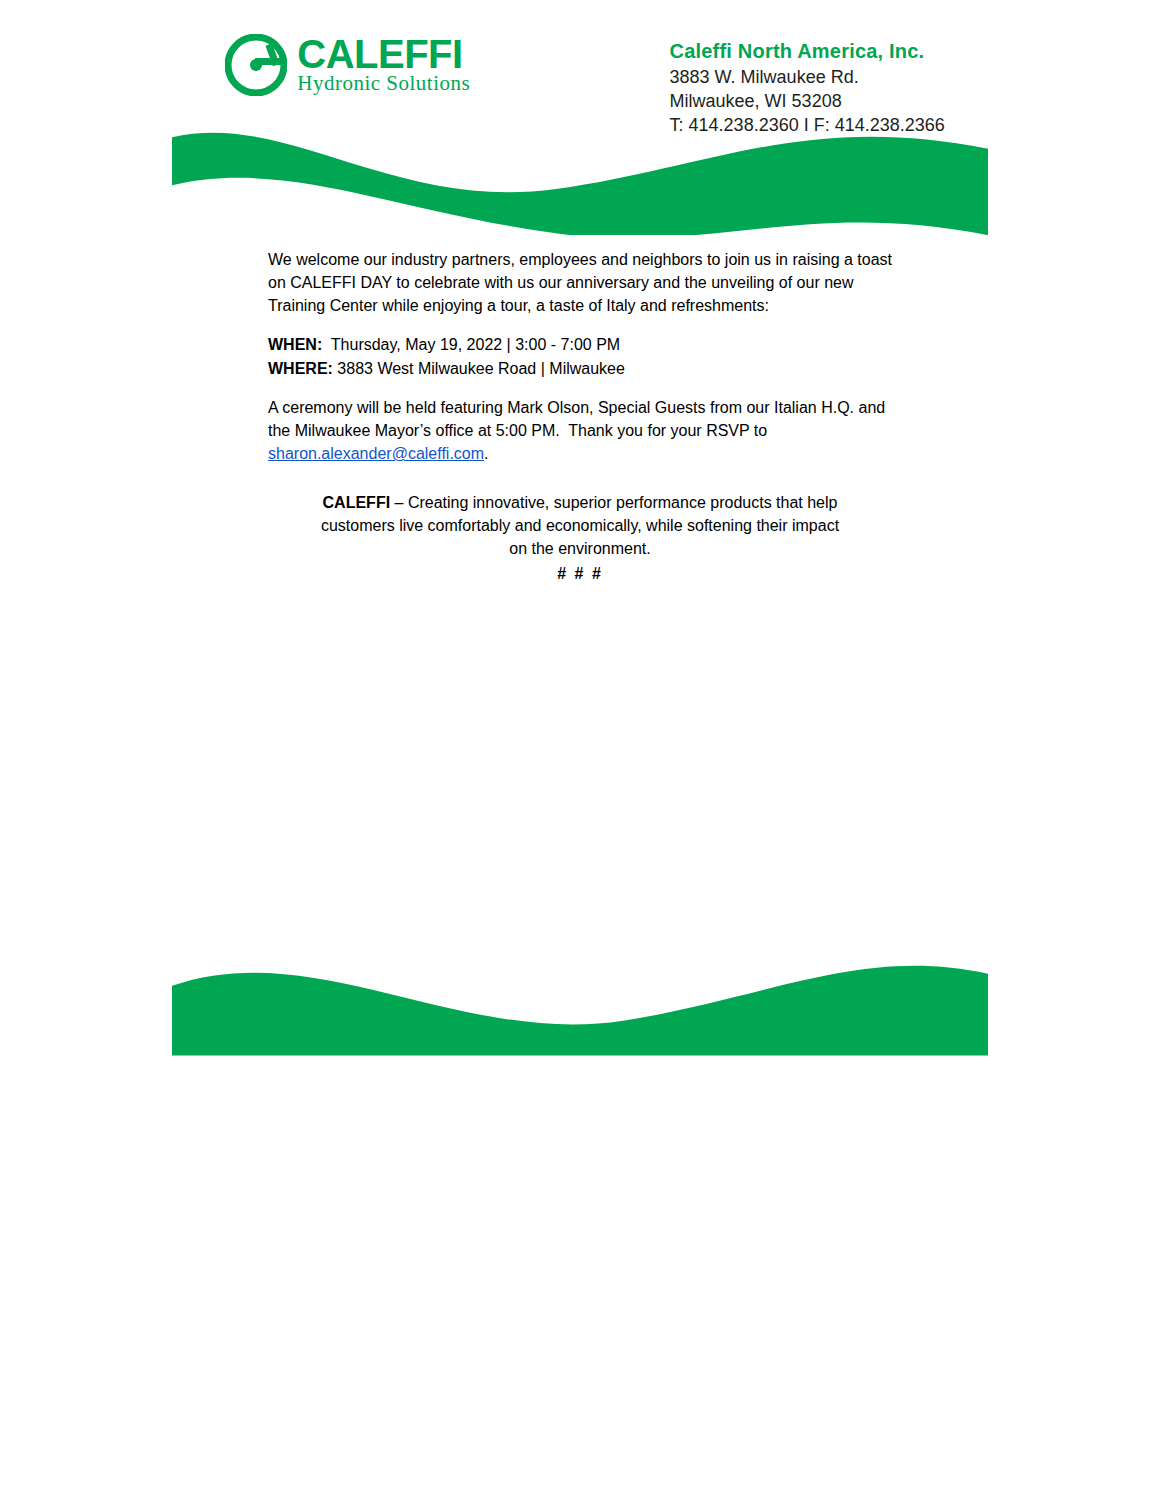CALEFFI
Hydronic Solutions
Caleffi North America, Inc.
3883 W. Milwaukee Rd.
Milwaukee, WI 53208
T: 414.238.2360 I F: 414.238.2366
We welcome our industry partners, employees and neighbors to join us in raising a toast on CALEFFI DAY to celebrate with us our anniversary and the unveiling of our new Training Center while enjoying a tour, a taste of Italy and refreshments:
WHEN: Thursday, May 19, 2022 | 3:00 - 7:00 PM
WHERE: 3883 West Milwaukee Road | Milwaukee
A ceremony will be held featuring Mark Olson, Special Guests from our Italian H.Q. and the Milwaukee Mayor’s office at 5:00 PM. Thank you for your RSVP to sharon.alexander@caleffi.com.
CALEFFI – Creating innovative, superior performance products that help customers live comfortably and economically, while softening their impact on the environment.
# # #
www.caleffi.com